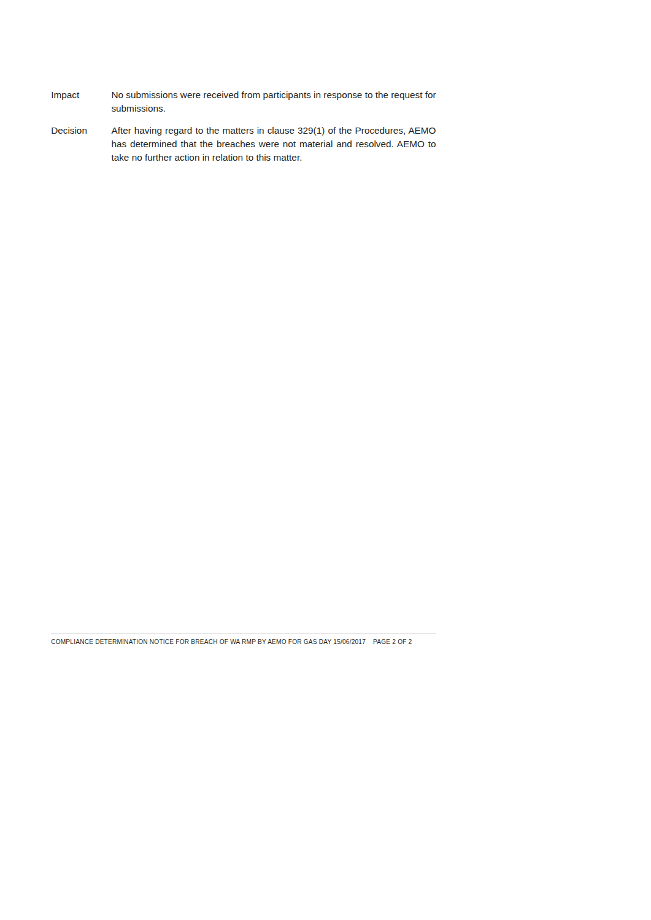| Impact | No submissions were received from participants in response to the request for submissions. |
| Decision | After having regard to the matters in clause 329(1) of the Procedures, AEMO has determined that the breaches were not material and resolved. AEMO to take no further action in relation to this matter. |
COMPLIANCE DETERMINATION NOTICE FOR BREACH OF WA RMP BY AEMO FOR GAS DAY 15/06/2017 PAGE 2 OF 2